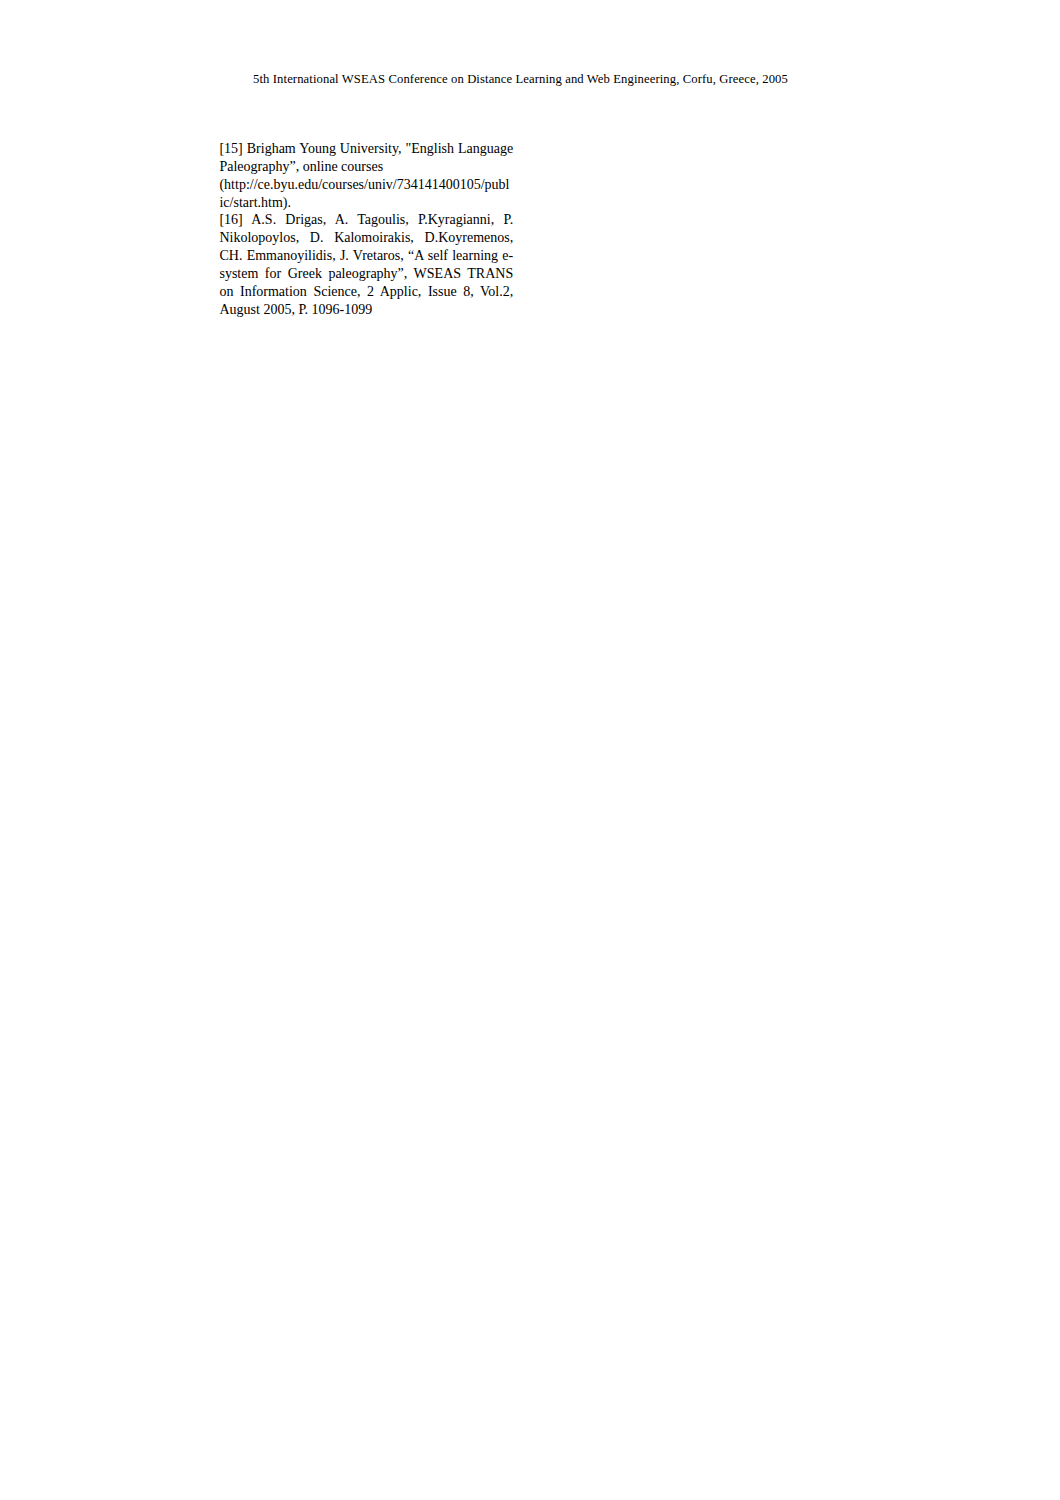5th International WSEAS Conference on Distance Learning and Web Engineering, Corfu, Greece, 2005
[15] Brigham Young University, "English Language Paleography”, online courses
(http://ce.byu.edu/courses/univ/734141400105/public/start.htm).
[16] A.S. Drigas, A. Tagoulis, P.Kyragianni, P. Nikolopoylos, D. Kalomoirakis, D.Koyremenos, CH. Emmanoyilidis, J. Vretaros, “A self learning e-system for Greek paleography”, WSEAS TRANS on Information Science, 2 Applic, Issue 8, Vol.2, August 2005, P. 1096-1099